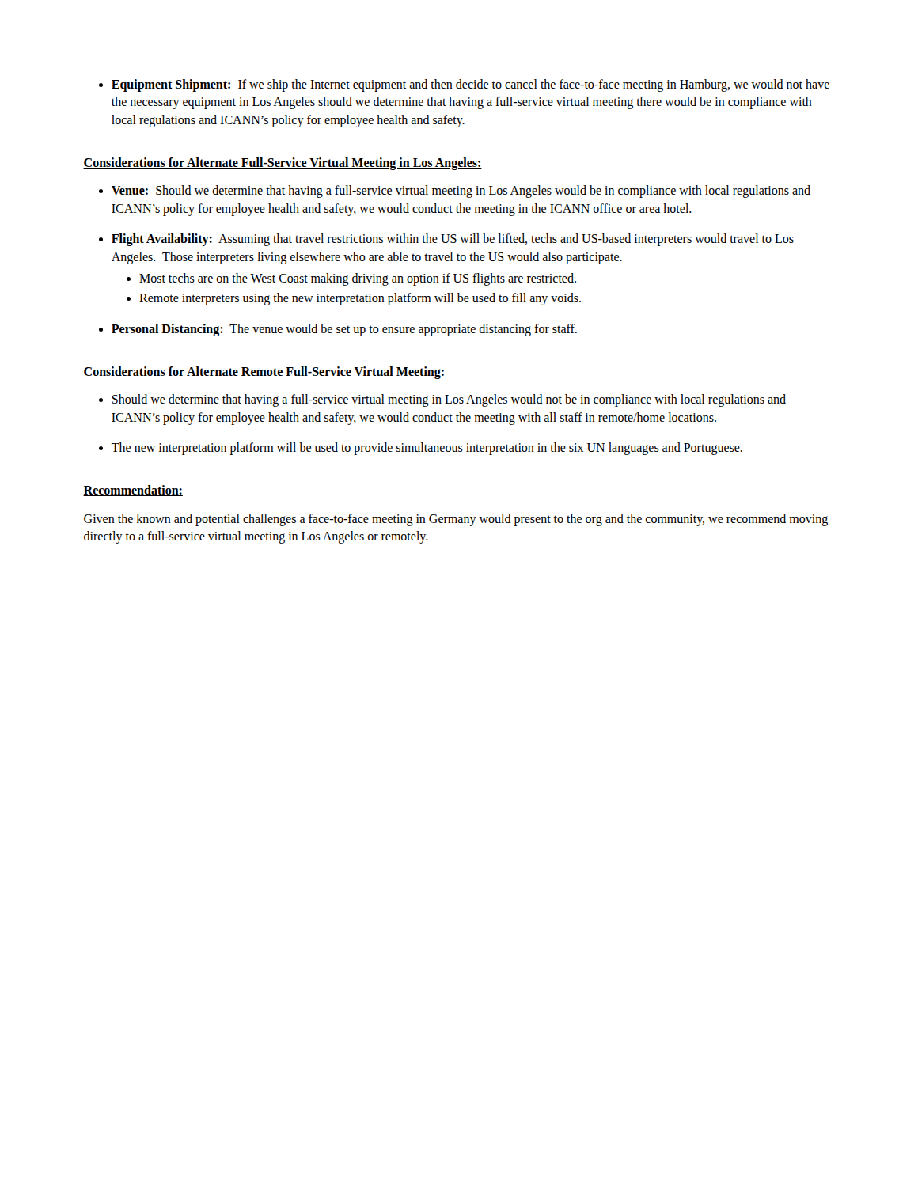Equipment Shipment: If we ship the Internet equipment and then decide to cancel the face-to-face meeting in Hamburg, we would not have the necessary equipment in Los Angeles should we determine that having a full-service virtual meeting there would be in compliance with local regulations and ICANN’s policy for employee health and safety.
Considerations for Alternate Full-Service Virtual Meeting in Los Angeles:
Venue: Should we determine that having a full-service virtual meeting in Los Angeles would be in compliance with local regulations and ICANN’s policy for employee health and safety, we would conduct the meeting in the ICANN office or area hotel.
Flight Availability: Assuming that travel restrictions within the US will be lifted, techs and US-based interpreters would travel to Los Angeles. Those interpreters living elsewhere who are able to travel to the US would also participate.
Most techs are on the West Coast making driving an option if US flights are restricted.
Remote interpreters using the new interpretation platform will be used to fill any voids.
Personal Distancing: The venue would be set up to ensure appropriate distancing for staff.
Considerations for Alternate Remote Full-Service Virtual Meeting:
Should we determine that having a full-service virtual meeting in Los Angeles would not be in compliance with local regulations and ICANN’s policy for employee health and safety, we would conduct the meeting with all staff in remote/home locations.
The new interpretation platform will be used to provide simultaneous interpretation in the six UN languages and Portuguese.
Recommendation:
Given the known and potential challenges a face-to-face meeting in Germany would present to the org and the community, we recommend moving directly to a full-service virtual meeting in Los Angeles or remotely.